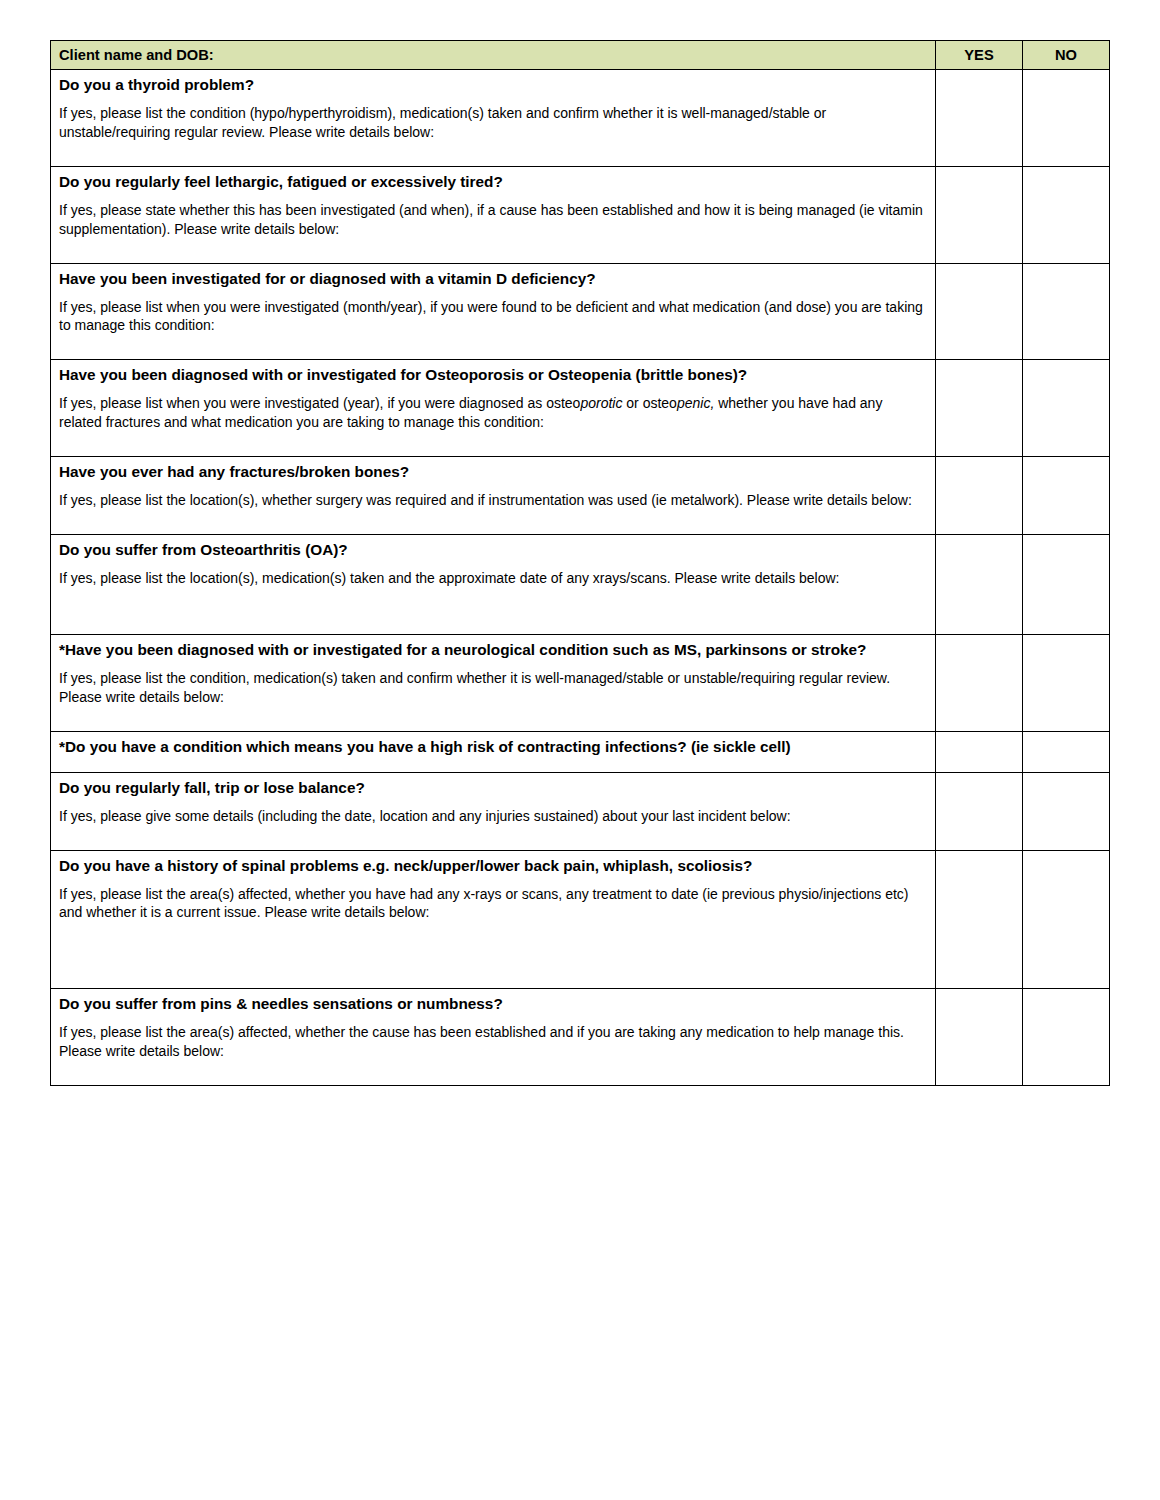| Client name and DOB: | YES | NO |
| --- | --- | --- |
| Do you a thyroid problem? If yes, please list the condition (hypo/hyperthyroidism), medication(s) taken and confirm whether it is well-managed/stable or unstable/requiring regular review. Please write details below: | | |
| Do you regularly feel lethargic, fatigued or excessively tired? If yes, please state whether this has been investigated (and when), if a cause has been established and how it is being managed (ie vitamin supplementation). Please write details below: | | |
| Have you been investigated for or diagnosed with a vitamin D deficiency? If yes, please list when you were investigated (month/year), if you were found to be deficient and what medication (and dose) you are taking to manage this condition: | | |
| Have you been diagnosed with or investigated for Osteoporosis or Osteopenia (brittle bones)? If yes, please list when you were investigated (year), if you were diagnosed as osteo porotic or osteo penic, whether you have had any related fractures and what medication you are taking to manage this condition: | | |
| Have you ever had any fractures/broken bones? If yes, please list the location(s), whether surgery was required and if instrumentation was used (ie metalwork). Please write details below: | | |
| Do you suffer from Osteoarthritis (OA)? If yes, please list the location(s), medication(s) taken and the approximate date of any xrays/scans. Please write details below: | | |
| *Have you been diagnosed with or investigated for a neurological condition such as MS, parkinsons or stroke? If yes, please list the condition, medication(s) taken and confirm whether it is well-managed/stable or unstable/requiring regular review. Please write details below: | | |
| *Do you have a condition which means you have a high risk of contracting infections? (ie sickle cell) | | |
| Do you regularly fall, trip or lose balance? If yes, please give some details (including the date, location and any injuries sustained) about your last incident below: | | |
| Do you have a history of spinal problems e.g. neck/upper/lower back pain, whiplash, scoliosis? If yes, please list the area(s) affected, whether you have had any x-rays or scans, any treatment to date (ie previous physio/injections etc) and whether it is a current issue. Please write details below: | | |
| Do you suffer from pins & needles sensations or numbness? If yes, please list the area(s) affected, whether the cause has been established and if you are taking any medication to help manage this. Please write details below: | | |